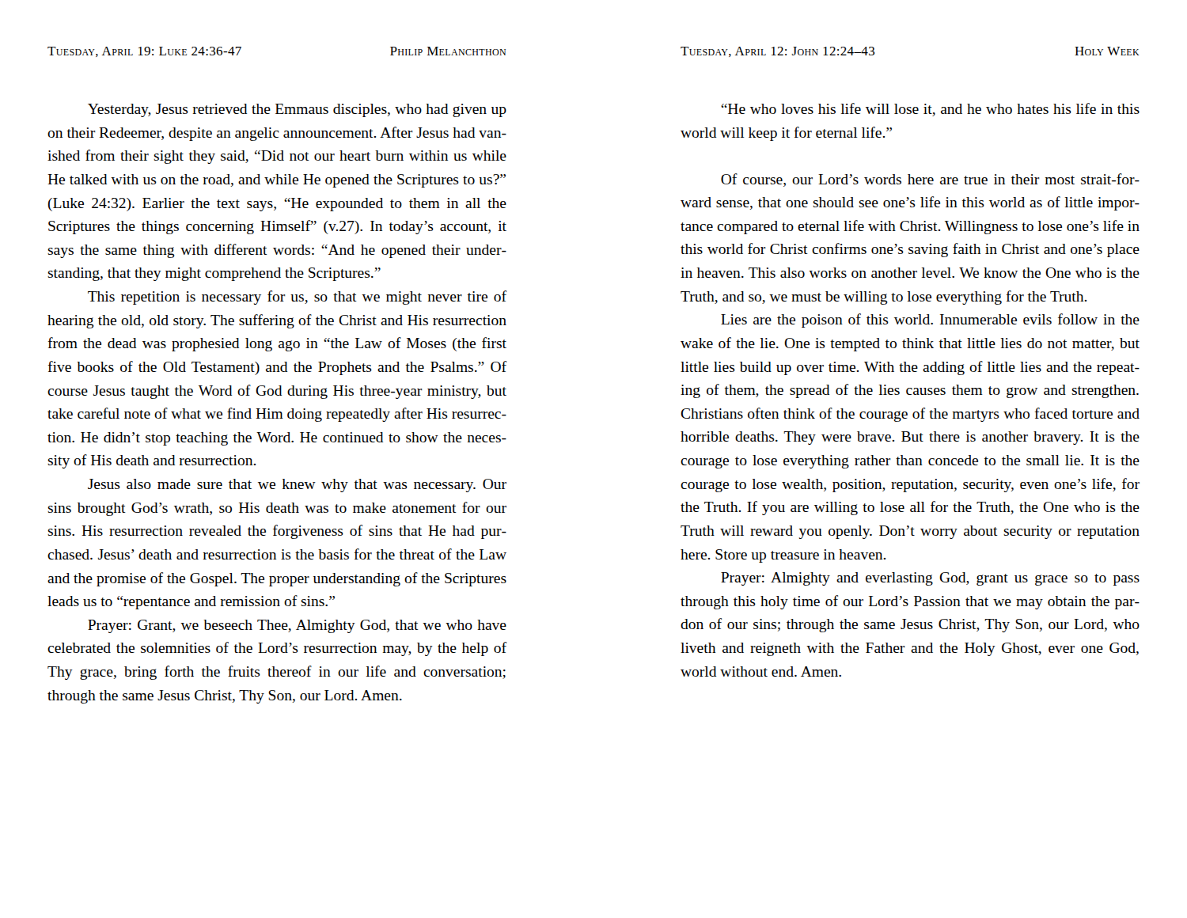Tuesday, April 19: Luke 24:36-47 Philip Melanchthon
Yesterday, Jesus retrieved the Emmaus disciples, who had given up on their Redeemer, despite an angelic announcement. After Jesus had vanished from their sight they said, “Did not our heart burn within us while He talked with us on the road, and while He opened the Scriptures to us?” (Luke 24:32). Earlier the text says, “He expounded to them in all the Scriptures the things concerning Himself” (v.27). In today’s account, it says the same thing with different words: “And he opened their understanding, that they might comprehend the Scriptures.”
This repetition is necessary for us, so that we might never tire of hearing the old, old story. The suffering of the Christ and His resurrection from the dead was prophesied long ago in “the Law of Moses (the first five books of the Old Testament) and the Prophets and the Psalms.” Of course Jesus taught the Word of God during His three-year ministry, but take careful note of what we find Him doing repeatedly after His resurrection. He didn’t stop teaching the Word. He continued to show the necessity of His death and resurrection.
Jesus also made sure that we knew why that was necessary. Our sins brought God’s wrath, so His death was to make atonement for our sins. His resurrection revealed the forgiveness of sins that He had purchased. Jesus’ death and resurrection is the basis for the threat of the Law and the promise of the Gospel. The proper understanding of the Scriptures leads us to “repentance and remission of sins.”
Prayer: Grant, we beseech Thee, Almighty God, that we who have celebrated the solemnities of the Lord’s resurrection may, by the help of Thy grace, bring forth the fruits thereof in our life and conversation; through the same Jesus Christ, Thy Son, our Lord. Amen.
Tuesday, April 12: John 12:24–43 Holy Week
“He who loves his life will lose it, and he who hates his life in this world will keep it for eternal life.”
Of course, our Lord’s words here are true in their most strait-forward sense, that one should see one’s life in this world as of little importance compared to eternal life with Christ. Willingness to lose one’s life in this world for Christ confirms one’s saving faith in Christ and one’s place in heaven. This also works on another level. We know the One who is the Truth, and so, we must be willing to lose everything for the Truth.
Lies are the poison of this world. Innumerable evils follow in the wake of the lie. One is tempted to think that little lies do not matter, but little lies build up over time. With the adding of little lies and the repeating of them, the spread of the lies causes them to grow and strengthen. Christians often think of the courage of the martyrs who faced torture and horrible deaths. They were brave. But there is another bravery. It is the courage to lose everything rather than concede to the small lie. It is the courage to lose wealth, position, reputation, security, even one’s life, for the Truth. If you are willing to lose all for the Truth, the One who is the Truth will reward you openly. Don’t worry about security or reputation here. Store up treasure in heaven.
Prayer: Almighty and everlasting God, grant us grace so to pass through this holy time of our Lord’s Passion that we may obtain the pardon of our sins; through the same Jesus Christ, Thy Son, our Lord, who liveth and reigneth with the Father and the Holy Ghost, ever one God, world without end. Amen.